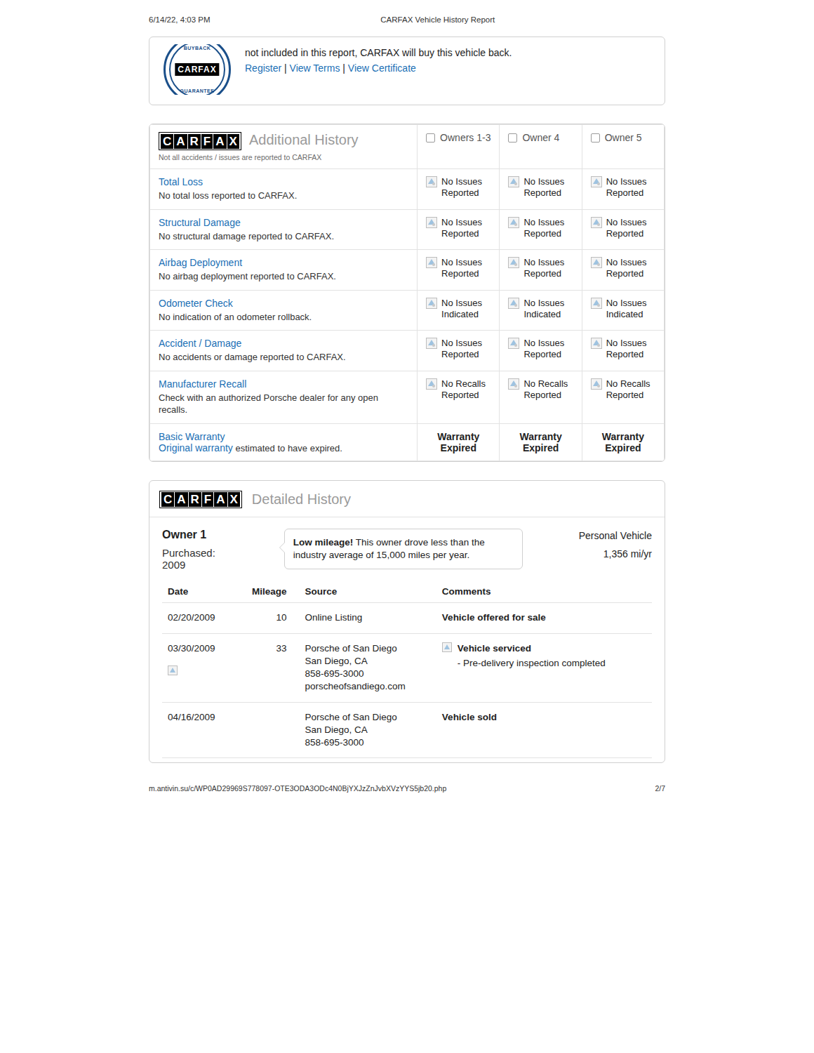6/14/22, 4:03 PM
CARFAX Vehicle History Report
BUYBACK
CARFAX
GUARANTEE
not included in this report, CARFAX will buy this vehicle back.
Register | View Terms | View Certificate
| C A R F A X Additional History Not all accidents / issues are reported to CARFAX | Owners 1-3 | Owner 4 | Owner 5 |
| --- | --- | --- | --- |
| Total Loss No total loss reported to CARFAX. | No Issues Reported | No Issues Reported | No Issues Reported |
| Structural Damage No structural damage reported to CARFAX. | No Issues Reported | No Issues Reported | No Issues Reported |
| Airbag Deployment No airbag deployment reported to CARFAX. | No Issues Reported | No Issues Reported | No Issues Reported |
| Odometer Check No indication of an odometer rollback. | No Issues Indicated | No Issues Indicated | No Issues Indicated |
| Accident / Damage No accidents or damage reported to CARFAX. | No Issues Reported | No Issues Reported | No Issues Reported |
| Manufacturer Recall Check with an authorized Porsche dealer for any open recalls. | No Recalls Reported | No Recalls Reported | No Recalls Reported |
| Basic Warranty Original warranty estimated to have expired. | Warranty Expired | Warranty Expired | Warranty Expired |
CARFAX Detailed History
Owner 1
Purchased:
2009
Low mileage! This owner drove less than the industry average of 15,000 miles per year.
Personal Vehicle
1,356 mi/yr
| Date | Mileage | Source | Comments |
| --- | --- | --- | --- |
| 02/20/2009 | 10 | Online Listing | Vehicle offered for sale |
| 03/30/2009 | 33 | Porsche of San Diego San Diego, CA 858-695-3000 porscheofsandiego.com | Vehicle serviced - Pre-delivery inspection completed |
| 04/16/2009 | | Porsche of San Diego San Diego, CA 858-695-3000 | Vehicle sold |
m.antivin.su/c/WP0AD29969S778097-OTE3ODA3ODc4N0BjYXJzZnJvbXVzYYS5jb20.php
2/7